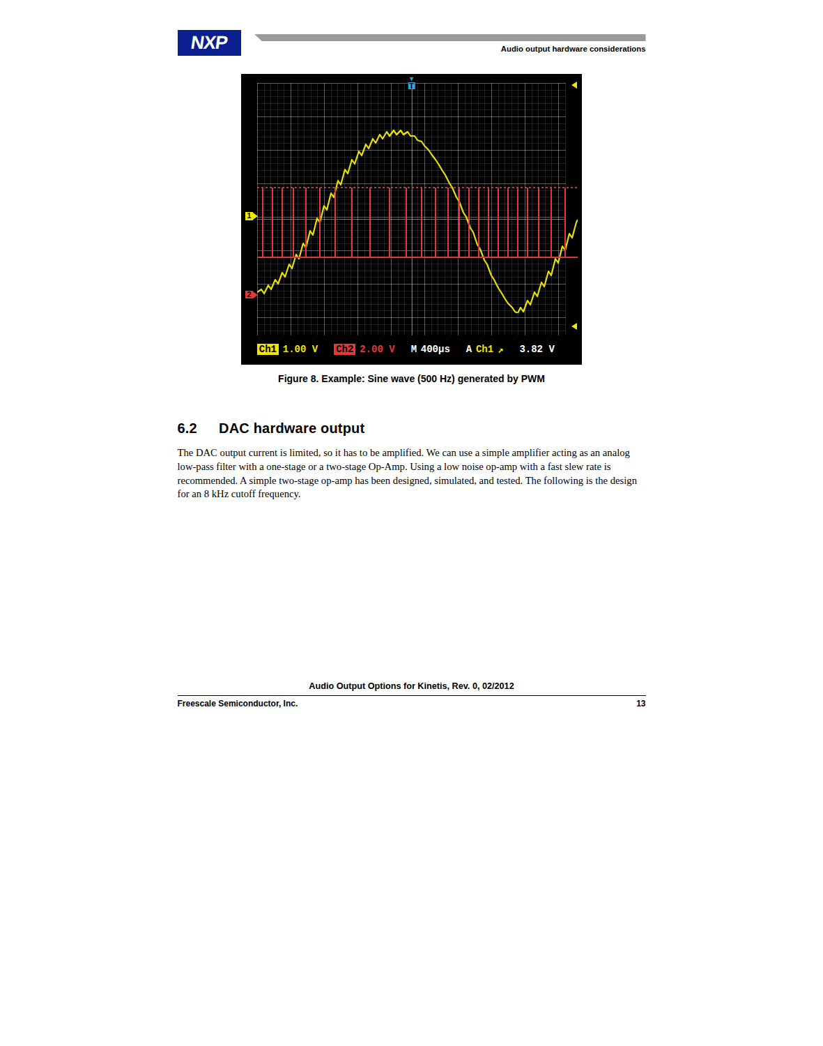N​X​P
Audio output hardware considerations
▼ T
1
2
Ch1 1.00 V Ch2 2.00 V M 400µs A Ch1 ↗ 3.82 V
Figure 8. Example: Sine wave (500 Hz) generated by PWM
6.2 DAC hardware output
The DAC output current is limited, so it has to be amplified. We can use a simple amplifier acting as an analog low-pass filter with a one-stage or a two-stage Op-Amp. Using a low noise op-amp with a fast slew rate is recommended. A simple two-stage op-amp has been designed, simulated, and tested. The following is the design for an 8 kHz cutoff frequency.
Audio Output Options for Kinetis, Rev. 0, 02/2012
Freescale Semiconductor, Inc. 13